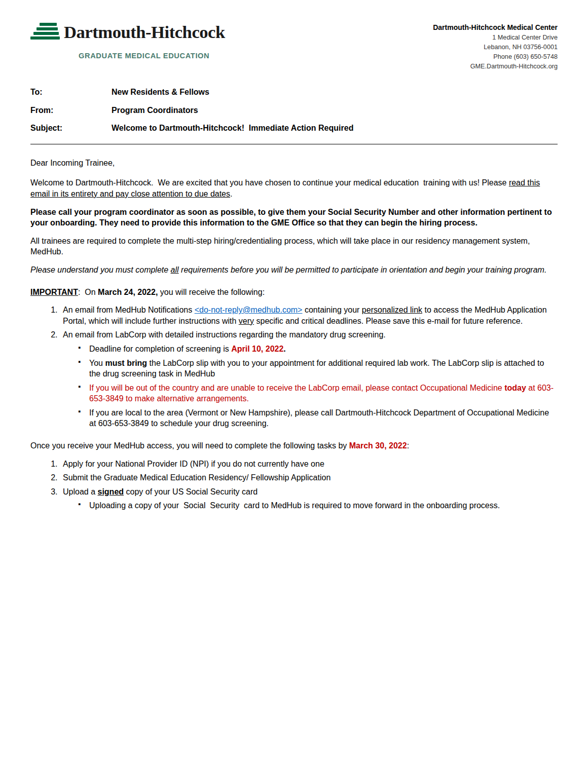Dartmouth-Hitchcock
GRADUATE MEDICAL EDUCATION
Dartmouth-Hitchcock Medical Center
1 Medical Center Drive
Lebanon, NH 03756-0001
Phone (603) 650-5748
GME.Dartmouth-Hitchcock.org
| To: | New Residents & Fellows |
| From: | Program Coordinators |
| Subject: | Welcome to Dartmouth-Hitchcock! Immediate Action Required |
Dear Incoming Trainee,
Welcome to Dartmouth-Hitchcock. We are excited that you have chosen to continue your medical education training with us! Please read this email in its entirety and pay close attention to due dates.
Please call your program coordinator as soon as possible, to give them your Social Security Number and other information pertinent to your onboarding. They need to provide this information to the GME Office so that they can begin the hiring process.
All trainees are required to complete the multi-step hiring/credentialing process, which will take place in our residency management system, MedHub.
Please understand you must complete all requirements before you will be permitted to participate in orientation and begin your training program.
IMPORTANT: On March 24, 2022, you will receive the following:
An email from MedHub Notifications <do-not-reply@medhub.com> containing your personalized link to access the MedHub Application Portal, which will include further instructions with very specific and critical deadlines. Please save this e-mail for future reference.
An email from LabCorp with detailed instructions regarding the mandatory drug screening.
Deadline for completion of screening is April 10, 2022.
You must bring the LabCorp slip with you to your appointment for additional required lab work. The LabCorp slip is attached to the drug screening task in MedHub
If you will be out of the country and are unable to receive the LabCorp email, please contact Occupational Medicine today at 603-653-3849 to make alternative arrangements.
If you are local to the area (Vermont or New Hampshire), please call Dartmouth-Hitchcock Department of Occupational Medicine at 603-653-3849 to schedule your drug screening.
Once you receive your MedHub access, you will need to complete the following tasks by March 30, 2022:
Apply for your National Provider ID (NPI) if you do not currently have one
Submit the Graduate Medical Education Residency/ Fellowship Application
Upload a signed copy of your US Social Security card
Uploading a copy of your Social Security card to MedHub is required to move forward in the onboarding process.